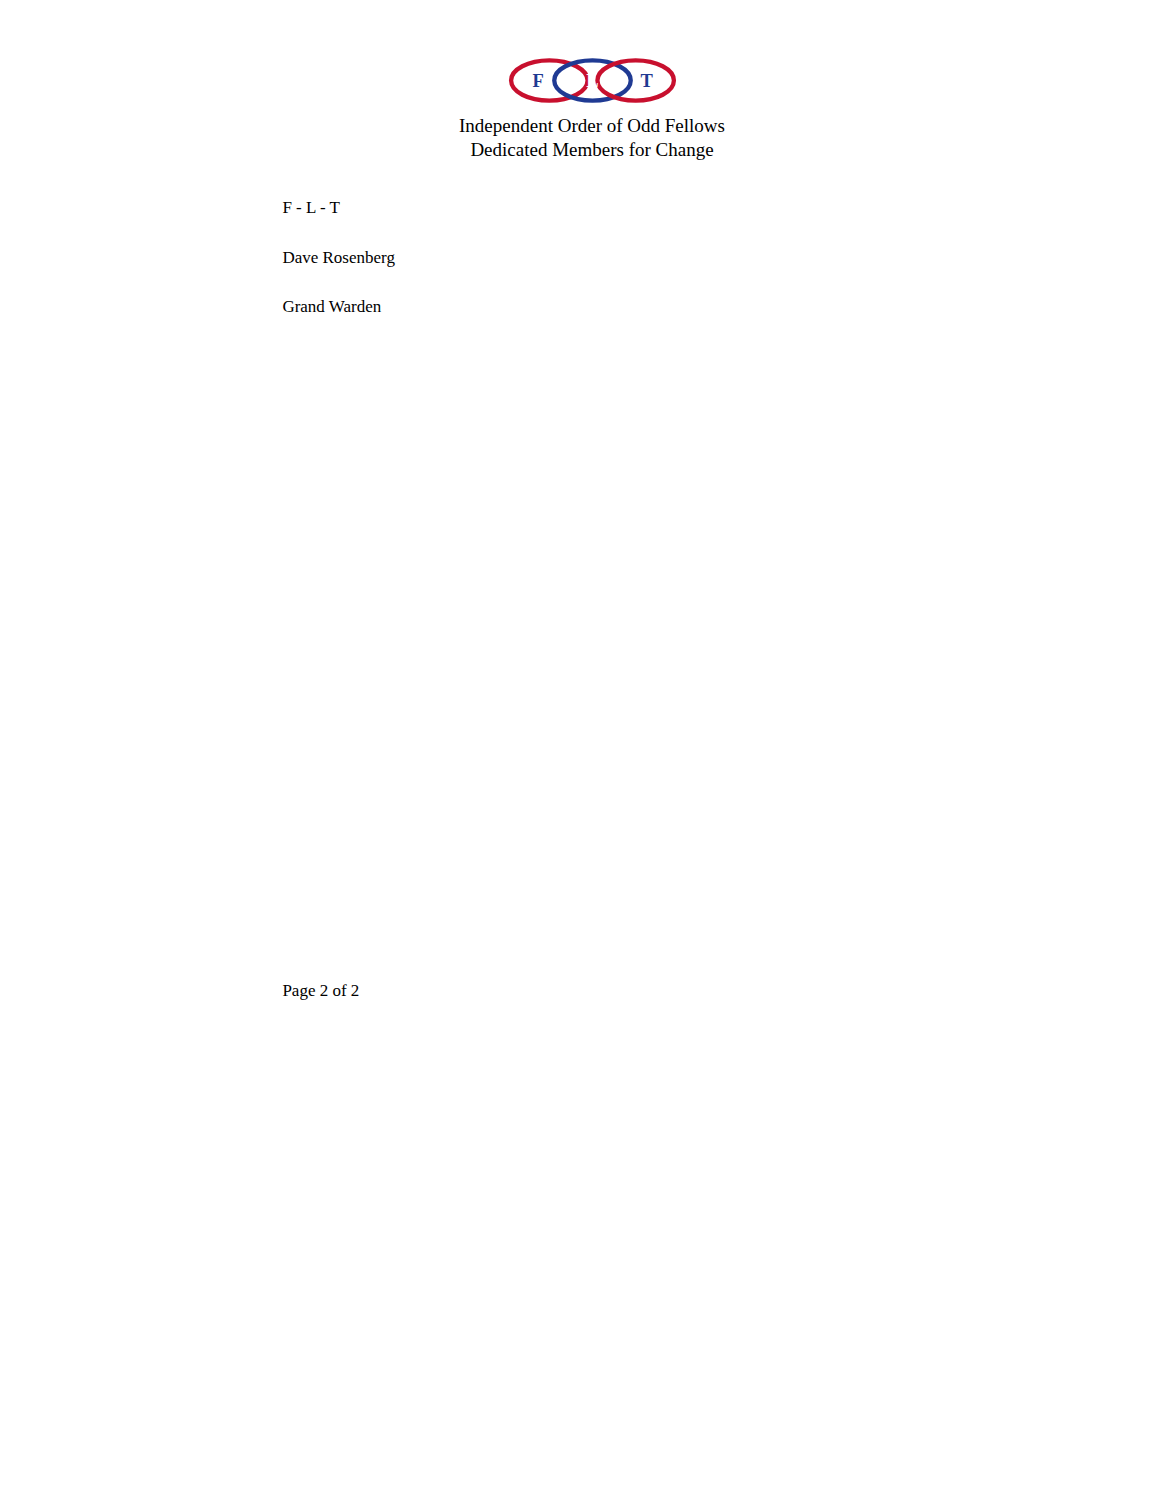Independent Order of Odd Fellows
Dedicated Members for Change
F - L - T
Dave Rosenberg
Grand Warden
Page 2 of 2